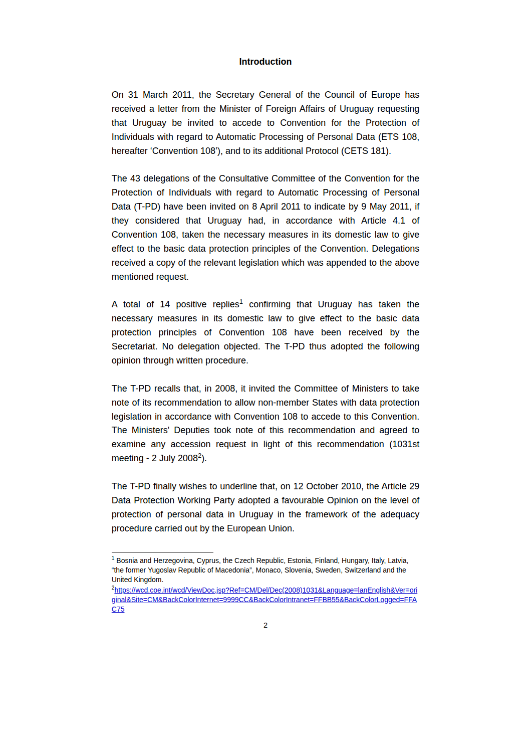Introduction
On 31 March 2011, the Secretary General of the Council of Europe has received a letter from the Minister of Foreign Affairs of Uruguay requesting that Uruguay be invited to accede to Convention for the Protection of Individuals with regard to Automatic Processing of Personal Data (ETS 108, hereafter ‘Convention 108’), and to its additional Protocol (CETS 181).
The 43 delegations of the Consultative Committee of the Convention for the Protection of Individuals with regard to Automatic Processing of Personal Data (T-PD) have been invited on 8 April 2011 to indicate by 9 May 2011, if they considered that Uruguay had, in accordance with Article 4.1 of Convention 108, taken the necessary measures in its domestic law to give effect to the basic data protection principles of the Convention. Delegations received a copy of the relevant legislation which was appended to the above mentioned request.
A total of 14 positive replies1 confirming that Uruguay has taken the necessary measures in its domestic law to give effect to the basic data protection principles of Convention 108 have been received by the Secretariat. No delegation objected. The T-PD thus adopted the following opinion through written procedure.
The T-PD recalls that, in 2008, it invited the Committee of Ministers to take note of its recommendation to allow non-member States with data protection legislation in accordance with Convention 108 to accede to this Convention. The Ministers' Deputies took note of this recommendation and agreed to examine any accession request in light of this recommendation (1031st meeting - 2 July 20082).
The T-PD finally wishes to underline that, on 12 October 2010, the Article 29 Data Protection Working Party adopted a favourable Opinion on the level of protection of personal data in Uruguay in the framework of the adequacy procedure carried out by the European Union.
1 Bosnia and Herzegovina, Cyprus, the Czech Republic, Estonia, Finland, Hungary, Italy, Latvia, “the former Yugoslav Republic of Macedonia”, Monaco, Slovenia, Sweden, Switzerland and the United Kingdom.
2https://wcd.coe.int/wcd/ViewDoc.jsp?Ref=CM/Del/Dec(2008)1031&Language=lanEnglish&Ver=original&Site=CM&BackColorInternet=9999CC&BackColorIntranet=FFBB55&BackColorLogged=FFAC75
2